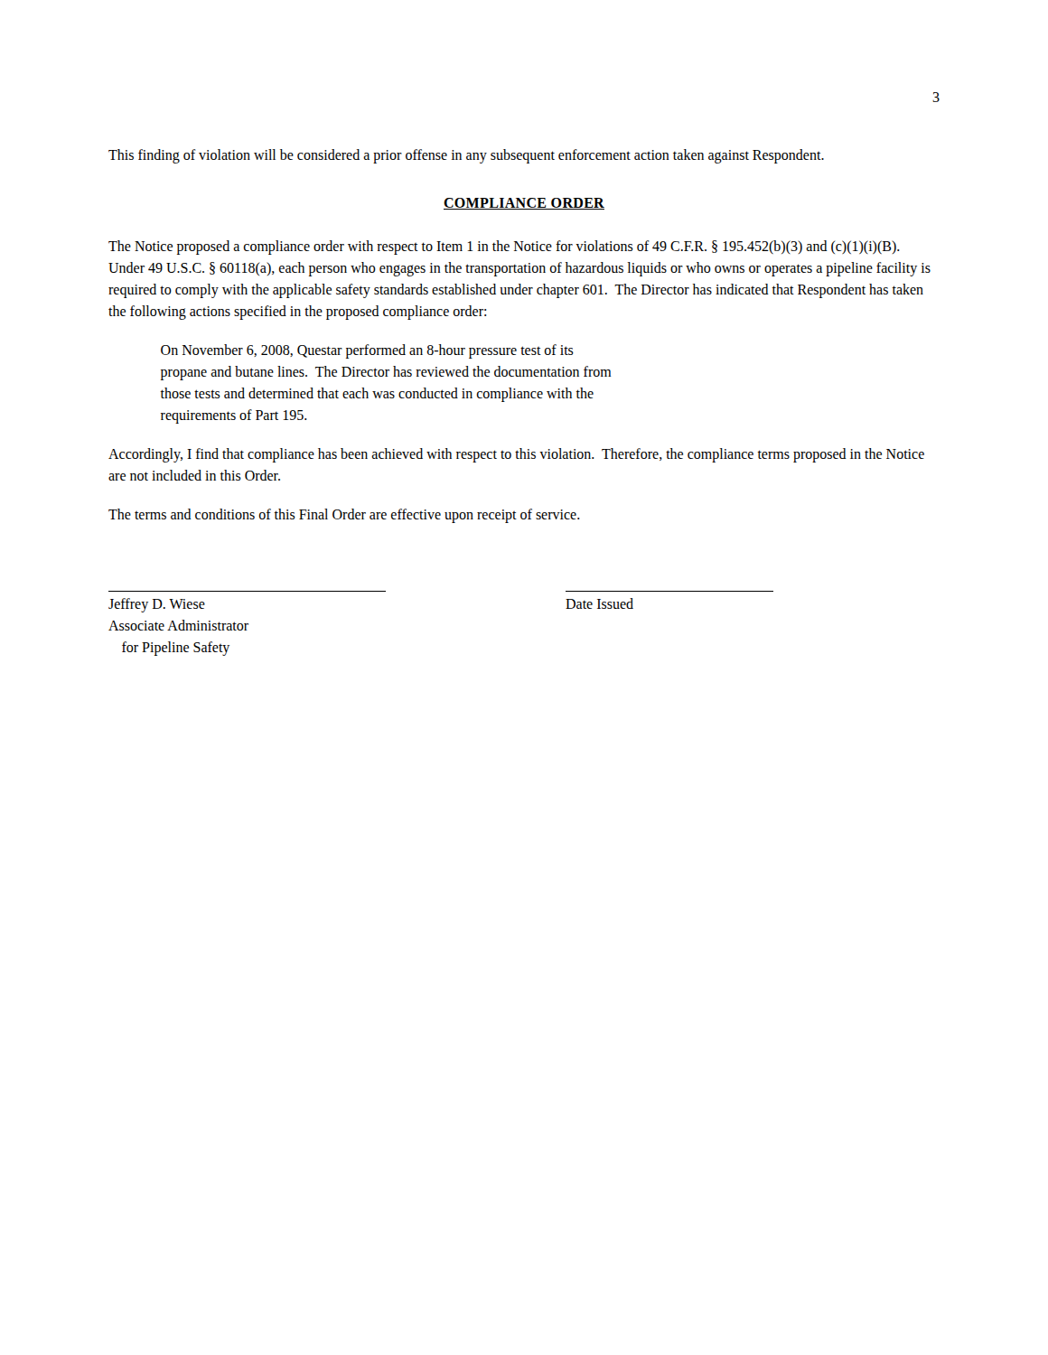3
This finding of violation will be considered a prior offense in any subsequent enforcement action taken against Respondent.
COMPLIANCE ORDER
The Notice proposed a compliance order with respect to Item 1 in the Notice for violations of 49 C.F.R. § 195.452(b)(3) and (c)(1)(i)(B). Under 49 U.S.C. § 60118(a), each person who engages in the transportation of hazardous liquids or who owns or operates a pipeline facility is required to comply with the applicable safety standards established under chapter 601. The Director has indicated that Respondent has taken the following actions specified in the proposed compliance order:
On November 6, 2008, Questar performed an 8-hour pressure test of its propane and butane lines. The Director has reviewed the documentation from those tests and determined that each was conducted in compliance with the requirements of Part 195.
Accordingly, I find that compliance has been achieved with respect to this violation. Therefore, the compliance terms proposed in the Notice are not included in this Order.
The terms and conditions of this Final Order are effective upon receipt of service.
| Jeffrey D. Wiese Associate Administrator for Pipeline Safety | Date Issued |